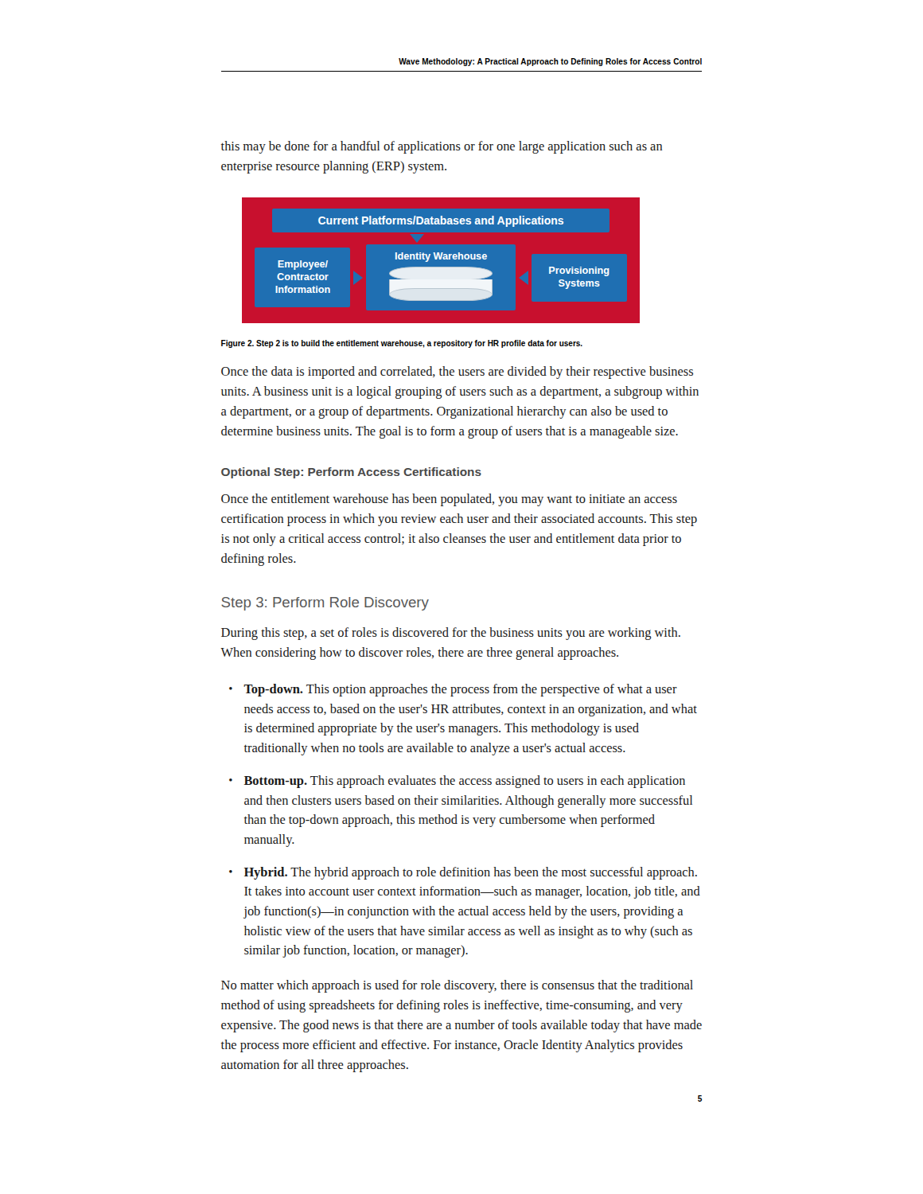Wave Methodology: A Practical Approach to Defining Roles for Access Control
this may be done for a handful of applications or for one large application such as an enterprise resource planning (ERP) system.
Current Platforms/Databases and Applications
Employee/
Contractor
Information
Identity Warehouse
Provisioning
Systems
Figure 2. Step 2 is to build the entitlement warehouse, a repository for HR profile data for users.
Once the data is imported and correlated, the users are divided by their respective business units. A business unit is a logical grouping of users such as a department, a subgroup within a department, or a group of departments. Organizational hierarchy can also be used to determine business units. The goal is to form a group of users that is a manageable size.
Optional Step: Perform Access Certifications
Once the entitlement warehouse has been populated, you may want to initiate an access certification process in which you review each user and their associated accounts. This step is not only a critical access control; it also cleanses the user and entitlement data prior to defining roles.
Step 3: Perform Role Discovery
During this step, a set of roles is discovered for the business units you are working with. When considering how to discover roles, there are three general approaches.
Top-down. This option approaches the process from the perspective of what a user needs access to, based on the user's HR attributes, context in an organization, and what is determined appropriate by the user's managers. This methodology is used traditionally when no tools are available to analyze a user's actual access.
Bottom-up. This approach evaluates the access assigned to users in each application and then clusters users based on their similarities. Although generally more successful than the top-down approach, this method is very cumbersome when performed manually.
Hybrid. The hybrid approach to role definition has been the most successful approach. It takes into account user context information—such as manager, location, job title, and job function(s)—in conjunction with the actual access held by the users, providing a holistic view of the users that have similar access as well as insight as to why (such as similar job function, location, or manager).
No matter which approach is used for role discovery, there is consensus that the traditional method of using spreadsheets for defining roles is ineffective, time-consuming, and very expensive. The good news is that there are a number of tools available today that have made the process more efficient and effective. For instance, Oracle Identity Analytics provides automation for all three approaches.
5